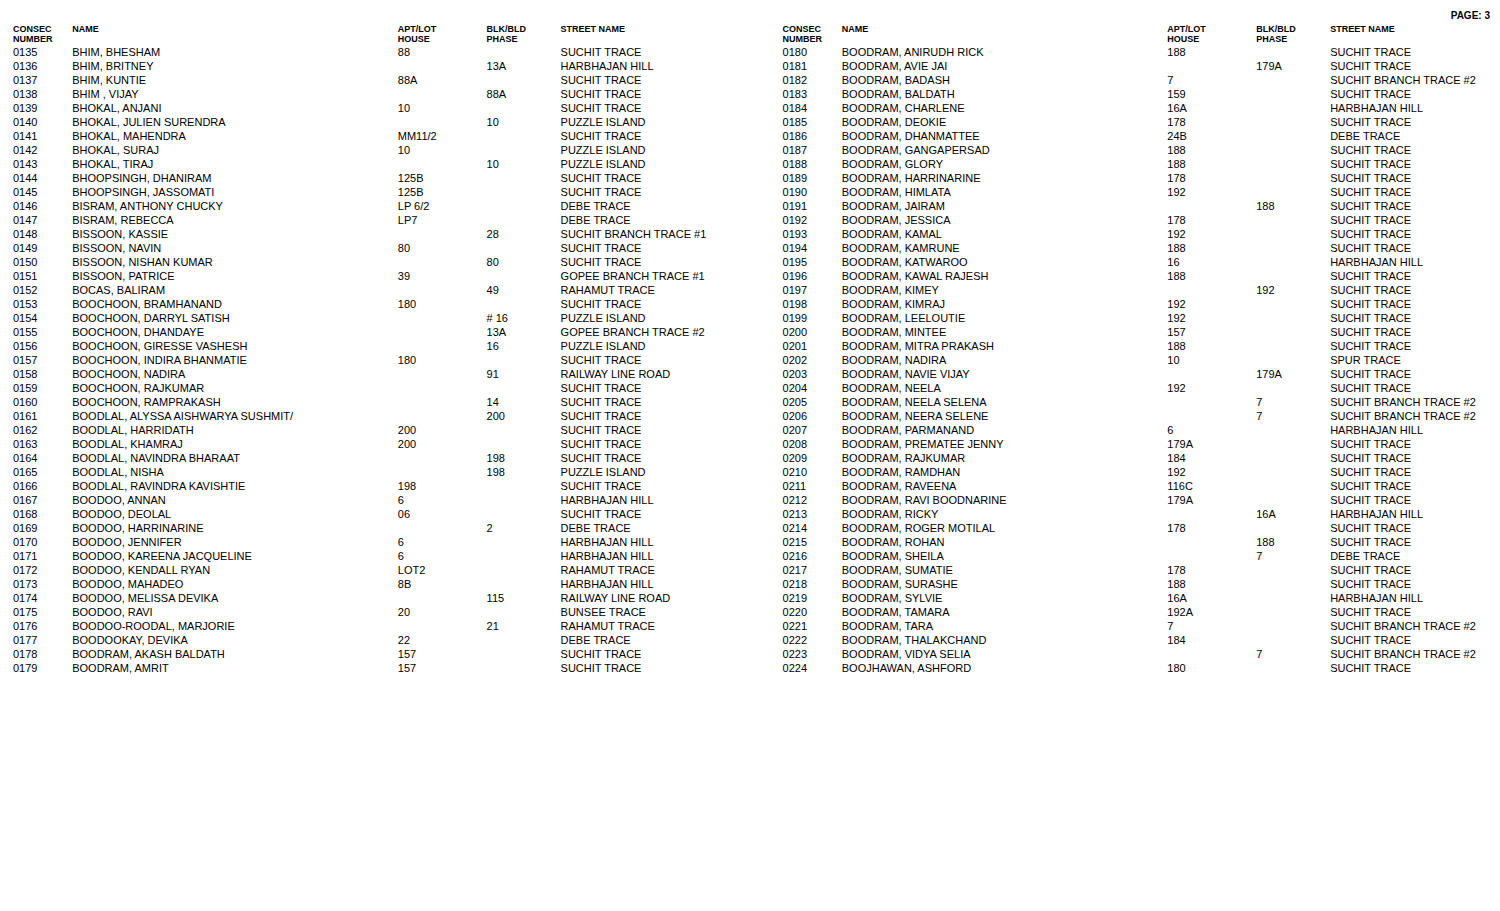PAGE: 3
| CONSEC NUMBER | NAME | APT/LOT HOUSE | BLK/BLD PHASE | STREET NAME | | CONSEC NUMBER | NAME | APT/LOT HOUSE | BLK/BLD PHASE | STREET NAME |
| --- | --- | --- | --- | --- | --- | --- | --- | --- | --- | --- |
| 0135 | BHIM, BHESHAM | 88 | | SUCHIT TRACE | | 0180 | BOODRAM, ANIRUDH RICK | 188 | | SUCHIT TRACE |
| 0136 | BHIM, BRITNEY | | 13A | HARBHAJAN HILL | | 0181 | BOODRAM, AVIE JAI | | 179A | SUCHIT TRACE |
| 0137 | BHIM, KUNTIE | 88A | | SUCHIT TRACE | | 0182 | BOODRAM, BADASH | 7 | | SUCHIT BRANCH TRACE #2 |
| 0138 | BHIM , VIJAY | | 88A | SUCHIT TRACE | | 0183 | BOODRAM, BALDATH | 159 | | SUCHIT TRACE |
| 0139 | BHOKAL, ANJANI | 10 | | SUCHIT TRACE | | 0184 | BOODRAM, CHARLENE | 16A | | HARBHAJAN HILL |
| 0140 | BHOKAL, JULIEN SURENDRA | | 10 | PUZZLE ISLAND | | 0185 | BOODRAM, DEOKIE | 178 | | SUCHIT TRACE |
| 0141 | BHOKAL, MAHENDRA | MM11/2 | | SUCHIT TRACE | | 0186 | BOODRAM, DHANMATTEE | 24B | | DEBE TRACE |
| 0142 | BHOKAL, SURAJ | 10 | | PUZZLE ISLAND | | 0187 | BOODRAM, GANGAPERSAD | 188 | | SUCHIT TRACE |
| 0143 | BHOKAL, TIRAJ | | 10 | PUZZLE ISLAND | | 0188 | BOODRAM, GLORY | 188 | | SUCHIT TRACE |
| 0144 | BHOOPSINGH, DHANIRAM | 125B | | SUCHIT TRACE | | 0189 | BOODRAM, HARRINARINE | 178 | | SUCHIT TRACE |
| 0145 | BHOOPSINGH, JASSOMATI | 125B | | SUCHIT TRACE | | 0190 | BOODRAM, HIMLATA | 192 | | SUCHIT TRACE |
| 0146 | BISRAM, ANTHONY CHUCKY | LP 6/2 | | DEBE TRACE | | 0191 | BOODRAM, JAIRAM | | 188 | SUCHIT TRACE |
| 0147 | BISRAM, REBECCA | LP7 | | DEBE TRACE | | 0192 | BOODRAM, JESSICA | 178 | | SUCHIT TRACE |
| 0148 | BISSOON, KASSIE | | 28 | SUCHIT BRANCH TRACE #1 | | 0193 | BOODRAM, KAMAL | 192 | | SUCHIT TRACE |
| 0149 | BISSOON, NAVIN | 80 | | SUCHIT TRACE | | 0194 | BOODRAM, KAMRUNE | 188 | | SUCHIT TRACE |
| 0150 | BISSOON, NISHAN KUMAR | | 80 | SUCHIT TRACE | | 0195 | BOODRAM, KATWAROO | 16 | | HARBHAJAN HILL |
| 0151 | BISSOON, PATRICE | 39 | | GOPEE BRANCH TRACE #1 | | 0196 | BOODRAM, KAWAL RAJESH | 188 | | SUCHIT TRACE |
| 0152 | BOCAS, BALIRAM | | 49 | RAHAMUT TRACE | | 0197 | BOODRAM, KIMEY | | 192 | SUCHIT TRACE |
| 0153 | BOOCHOON, BRAMHANAND | 180 | | SUCHIT TRACE | | 0198 | BOODRAM, KIMRAJ | 192 | | SUCHIT TRACE |
| 0154 | BOOCHOON, DARRYL SATISH | | # 16 | PUZZLE ISLAND | | 0199 | BOODRAM, LEELOUTIE | 192 | | SUCHIT TRACE |
| 0155 | BOOCHOON, DHANDAYE | | 13A | GOPEE BRANCH TRACE #2 | | 0200 | BOODRAM, MINTEE | 157 | | SUCHIT TRACE |
| 0156 | BOOCHOON, GIRESSE VASHESH | | 16 | PUZZLE ISLAND | | 0201 | BOODRAM, MITRA PRAKASH | 188 | | SUCHIT TRACE |
| 0157 | BOOCHOON, INDIRA BHANMATIE | 180 | | SUCHIT TRACE | | 0202 | BOODRAM, NADIRA | 10 | | SPUR TRACE |
| 0158 | BOOCHOON, NADIRA | | 91 | RAILWAY LINE ROAD | | 0203 | BOODRAM, NAVIE VIJAY | | 179A | SUCHIT TRACE |
| 0159 | BOOCHOON, RAJKUMAR | | | SUCHIT TRACE | | 0204 | BOODRAM, NEELA | 192 | | SUCHIT TRACE |
| 0160 | BOOCHOON, RAMPRAKASH | | 14 | SUCHIT TRACE | | 0205 | BOODRAM, NEELA SELENA | | 7 | SUCHIT BRANCH TRACE #2 |
| 0161 | BOODLAL, ALYSSA AISHWARYA SUSHMIT/ | | 200 | SUCHIT TRACE | | 0206 | BOODRAM, NEERA SELENE | | 7 | SUCHIT BRANCH TRACE #2 |
| 0162 | BOODLAL, HARRIDATH | 200 | | SUCHIT TRACE | | 0207 | BOODRAM, PARMANAND | 6 | | HARBHAJAN HILL |
| 0163 | BOODLAL, KHAMRAJ | 200 | | SUCHIT TRACE | | 0208 | BOODRAM, PREMATEE JENNY | 179A | | SUCHIT TRACE |
| 0164 | BOODLAL, NAVINDRA BHARAAT | | 198 | SUCHIT TRACE | | 0209 | BOODRAM, RAJKUMAR | 184 | | SUCHIT TRACE |
| 0165 | BOODLAL, NISHA | | 198 | PUZZLE ISLAND | | 0210 | BOODRAM, RAMDHAN | 192 | | SUCHIT TRACE |
| 0166 | BOODLAL, RAVINDRA KAVISHTIE | 198 | | SUCHIT TRACE | | 0211 | BOODRAM, RAVEENA | 116C | | SUCHIT TRACE |
| 0167 | BOODOO, ANNAN | 6 | | HARBHAJAN HILL | | 0212 | BOODRAM, RAVI BOODNARINE | 179A | | SUCHIT TRACE |
| 0168 | BOODOO, DEOLAL | 06 | | SUCHIT TRACE | | 0213 | BOODRAM, RICKY | | 16A | HARBHAJAN HILL |
| 0169 | BOODOO, HARRINARINE | | 2 | DEBE TRACE | | 0214 | BOODRAM, ROGER MOTILAL | 178 | | SUCHIT TRACE |
| 0170 | BOODOO, JENNIFER | 6 | | HARBHAJAN HILL | | 0215 | BOODRAM, ROHAN | | 188 | SUCHIT TRACE |
| 0171 | BOODOO, KAREENA JACQUELINE | 6 | | HARBHAJAN HILL | | 0216 | BOODRAM, SHEILA | | 7 | DEBE TRACE |
| 0172 | BOODOO, KENDALL RYAN | LOT2 | | RAHAMUT TRACE | | 0217 | BOODRAM, SUMATIE | 178 | | SUCHIT TRACE |
| 0173 | BOODOO, MAHADEO | 8B | | HARBHAJAN HILL | | 0218 | BOODRAM, SURASHE | 188 | | SUCHIT TRACE |
| 0174 | BOODOO, MELISSA DEVIKA | | 115 | RAILWAY LINE ROAD | | 0219 | BOODRAM, SYLVIE | 16A | | HARBHAJAN HILL |
| 0175 | BOODOO, RAVI | 20 | | BUNSEE TRACE | | 0220 | BOODRAM, TAMARA | 192A | | SUCHIT TRACE |
| 0176 | BOODOO-ROODAL, MARJORIE | | 21 | RAHAMUT TRACE | | 0221 | BOODRAM, TARA | 7 | | SUCHIT BRANCH TRACE #2 |
| 0177 | BOODOOKAY, DEVIKA | 22 | | DEBE TRACE | | 0222 | BOODRAM, THALAKCHAND | 184 | | SUCHIT TRACE |
| 0178 | BOODRAM, AKASH BALDATH | 157 | | SUCHIT TRACE | | 0223 | BOODRAM, VIDYA SELIA | | 7 | SUCHIT BRANCH TRACE #2 |
| 0179 | BOODRAM, AMRIT | 157 | | SUCHIT TRACE | | 0224 | BOOJHAWAN, ASHFORD | 180 | | SUCHIT TRACE |